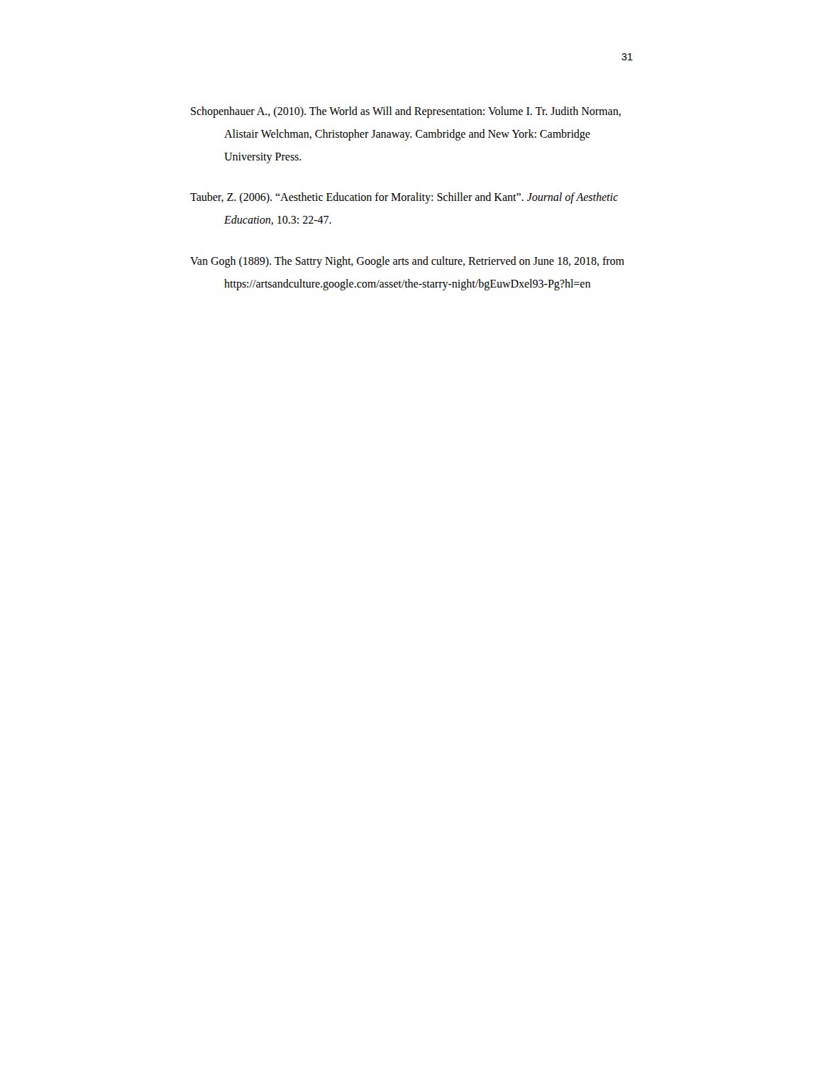31
Schopenhauer A., (2010). The World as Will and Representation: Volume I. Tr. Judith Norman, Alistair Welchman, Christopher Janaway. Cambridge and New York: Cambridge University Press.
Tauber, Z. (2006). “Aesthetic Education for Morality: Schiller and Kant”. Journal of Aesthetic Education, 10.3: 22-47.
Van Gogh (1889). The Sattry Night, Google arts and culture, Retrierved on June 18, 2018, from https://artsandculture.google.com/asset/the-starry-night/bgEuwDxel93-Pg?hl=en